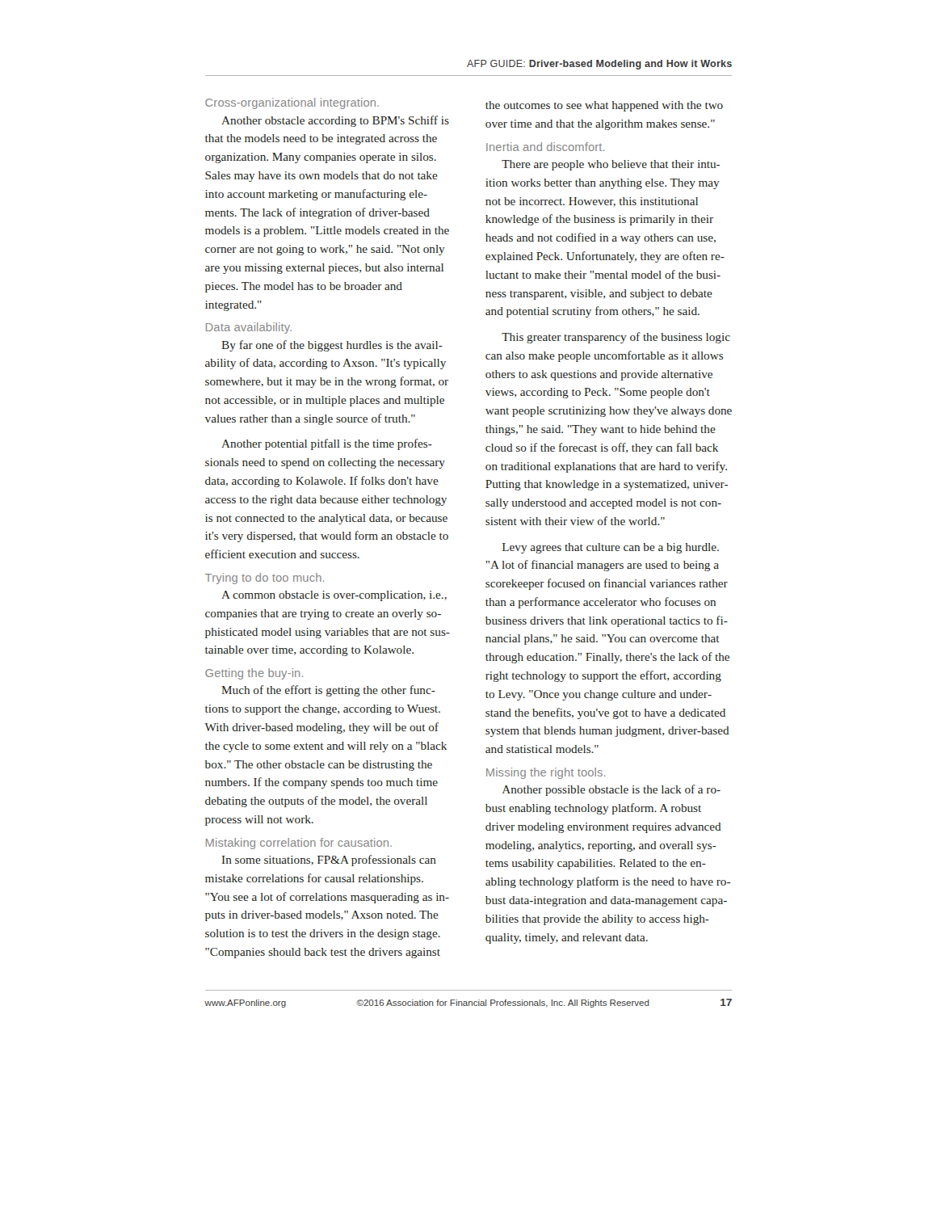AFP GUIDE: Driver-based Modeling and How it Works
Cross-organizational integration.
Another obstacle according to BPM's Schiff is that the models need to be integrated across the organization. Many companies operate in silos. Sales may have its own models that do not take into account marketing or manufacturing elements. The lack of integration of driver-based models is a problem. "Little models created in the corner are not going to work," he said. "Not only are you missing external pieces, but also internal pieces. The model has to be broader and integrated."
Data availability.
By far one of the biggest hurdles is the availability of data, according to Axson. "It's typically somewhere, but it may be in the wrong format, or not accessible, or in multiple places and multiple values rather than a single source of truth."
Another potential pitfall is the time professionals need to spend on collecting the necessary data, according to Kolawole. If folks don't have access to the right data because either technology is not connected to the analytical data, or because it's very dispersed, that would form an obstacle to efficient execution and success.
Trying to do too much.
A common obstacle is over-complication, i.e., companies that are trying to create an overly sophisticated model using variables that are not sustainable over time, according to Kolawole.
Getting the buy-in.
Much of the effort is getting the other functions to support the change, according to Wuest. With driver-based modeling, they will be out of the cycle to some extent and will rely on a "black box." The other obstacle can be distrusting the numbers. If the company spends too much time debating the outputs of the model, the overall process will not work.
Mistaking correlation for causation.
In some situations, FP&A professionals can mistake correlations for causal relationships. "You see a lot of correlations masquerading as inputs in driver-based models," Axson noted. The solution is to test the drivers in the design stage. "Companies should back test the drivers against the outcomes to see what happened with the two over time and that the algorithm makes sense."
Inertia and discomfort.
There are people who believe that their intuition works better than anything else. They may not be incorrect. However, this institutional knowledge of the business is primarily in their heads and not codified in a way others can use, explained Peck. Unfortunately, they are often reluctant to make their "mental model of the business transparent, visible, and subject to debate and potential scrutiny from others," he said.
This greater transparency of the business logic can also make people uncomfortable as it allows others to ask questions and provide alternative views, according to Peck. "Some people don't want people scrutinizing how they've always done things," he said. "They want to hide behind the cloud so if the forecast is off, they can fall back on traditional explanations that are hard to verify. Putting that knowledge in a systematized, universally understood and accepted model is not consistent with their view of the world."
Levy agrees that culture can be a big hurdle. "A lot of financial managers are used to being a scorekeeper focused on financial variances rather than a performance accelerator who focuses on business drivers that link operational tactics to financial plans," he said. "You can overcome that through education." Finally, there's the lack of the right technology to support the effort, according to Levy. "Once you change culture and understand the benefits, you've got to have a dedicated system that blends human judgment, driver-based and statistical models."
Missing the right tools.
Another possible obstacle is the lack of a robust enabling technology platform. A robust driver modeling environment requires advanced modeling, analytics, reporting, and overall systems usability capabilities. Related to the enabling technology platform is the need to have robust data-integration and data-management capabilities that provide the ability to access high-quality, timely, and relevant data.
www.AFPonline.org ©2016 Association for Financial Professionals, Inc. All Rights Reserved 17